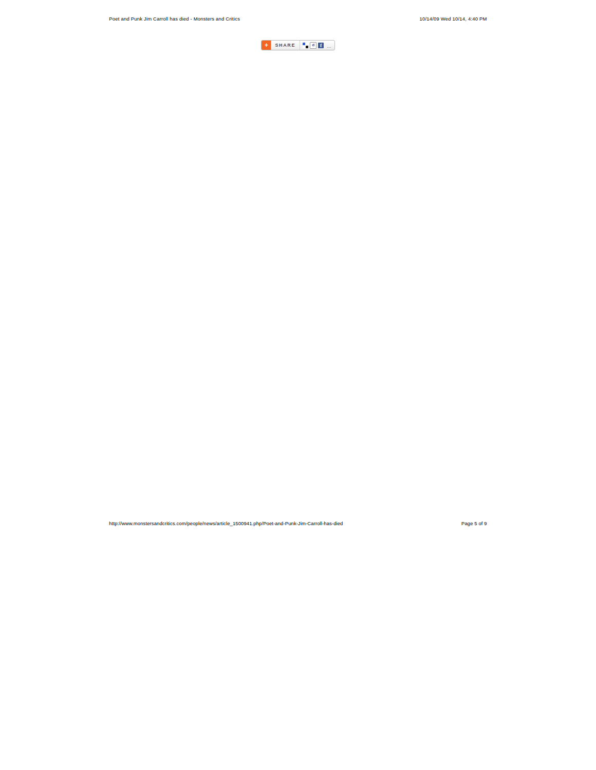Poet and Punk Jim Carroll has died - Monsters and Critics 10/14/09 Wed 10/14, 4:40 PM
+ SHARE d f …
http://www.monstersandcritics.com/people/news/article_1500941.php/Poet-and-Punk-Jim-Carroll-has-died Page 5 of 9